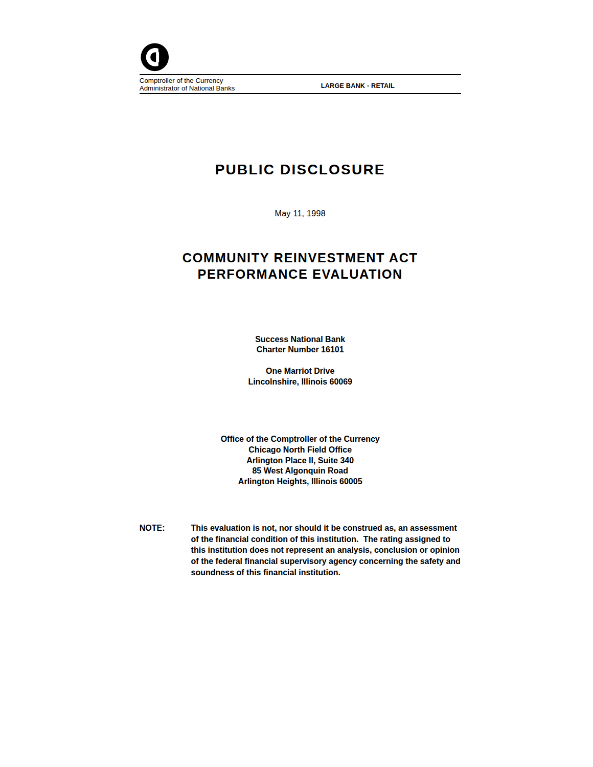Comptroller of the Currency
Administrator of National Banks
LARGE BANK - RETAIL
PUBLIC DISCLOSURE
May 11, 1998
COMMUNITY REINVESTMENT ACT
PERFORMANCE EVALUATION
Success National Bank
Charter Number 16101
One Marriot Drive
Lincolnshire, Illinois 60069
Office of the Comptroller of the Currency
Chicago North Field Office
Arlington Place II, Suite 340
85 West Algonquin Road
Arlington Heights, Illinois 60005
NOTE:
This evaluation is not, nor should it be construed as, an assessment of the financial condition of this institution. The rating assigned to this institution does not represent an analysis, conclusion or opinion of the federal financial supervisory agency concerning the safety and soundness of this financial institution.